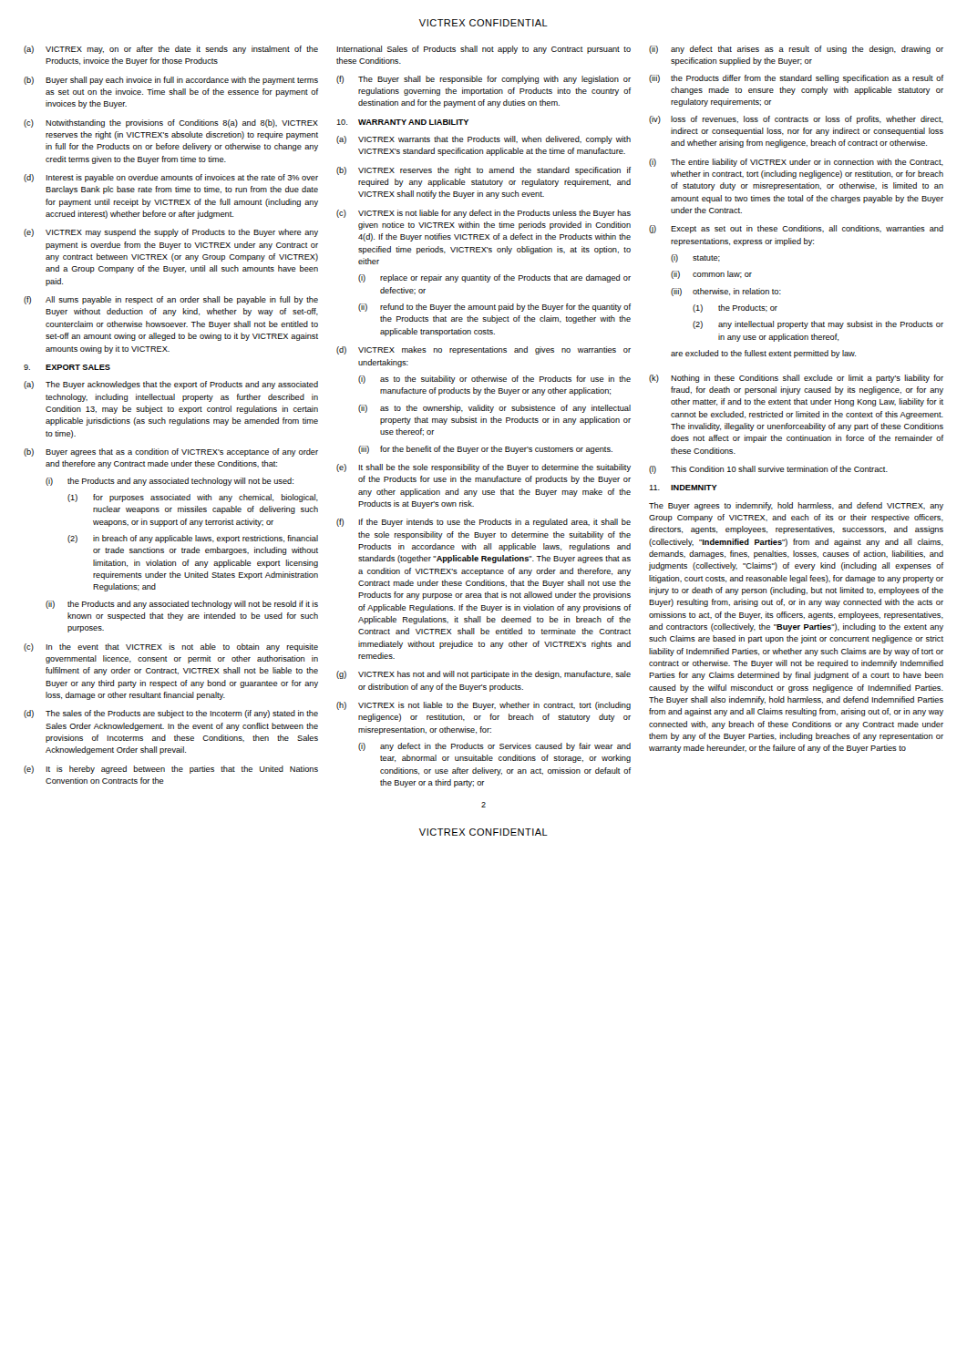VICTREX CONFIDENTIAL
(a)
VICTREX may, on or after the date it sends any instalment of the Products, invoice the Buyer for those Products
(b)
Buyer shall pay each invoice in full in accordance with the payment terms as set out on the invoice. Time shall be of the essence for payment of invoices by the Buyer.
(c)
Notwithstanding the provisions of Conditions 8(a) and 8(b), VICTREX reserves the right (in VICTREX's absolute discretion) to require payment in full for the Products on or before delivery or otherwise to change any credit terms given to the Buyer from time to time.
(d)
Interest is payable on overdue amounts of invoices at the rate of 3% over Barclays Bank plc base rate from time to time, to run from the due date for payment until receipt by VICTREX of the full amount (including any accrued interest) whether before or after judgment.
(e)
VICTREX may suspend the supply of Products to the Buyer where any payment is overdue from the Buyer to VICTREX under any Contract or any contract between VICTREX (or any Group Company of VICTREX) and a Group Company of the Buyer, until all such amounts have been paid.
(f)
All sums payable in respect of an order shall be payable in full by the Buyer without deduction of any kind, whether by way of set-off, counterclaim or otherwise howsoever. The Buyer shall not be entitled to set-off an amount owing or alleged to be owing to it by VICTREX against amounts owing by it to VICTREX.
9.
Export Sales
(a)
The Buyer acknowledges that the export of Products and any associated technology, including intellectual property as further described in Condition 13, may be subject to export control regulations in certain applicable jurisdictions (as such regulations may be amended from time to time).
(b)
Buyer agrees that as a condition of VICTREX's acceptance of any order and therefore any Contract made under these Conditions, that:
(i)
the Products and any associated technology will not be used:
(1)
for purposes associated with any chemical, biological, nuclear weapons or missiles capable of delivering such weapons, or in support of any terrorist activity; or
(2)
in breach of any applicable laws, export restrictions, financial or trade sanctions or trade embargoes, including without limitation, in violation of any applicable export licensing requirements under the United States Export Administration Regulations; and
(ii)
the Products and any associated technology will not be resold if it is known or suspected that they are intended to be used for such purposes.
(c)
In the event that VICTREX is not able to obtain any requisite governmental licence, consent or permit or other authorisation in fulfilment of any order or Contract, VICTREX shall not be liable to the Buyer or any third party in respect of any bond or guarantee or for any loss, damage or other resultant financial penalty.
(d)
The sales of the Products are subject to the Incoterm (if any) stated in the Sales Order Acknowledgement. In the event of any conflict between the provisions of Incoterms and these Conditions, then the Sales Acknowledgement Order shall prevail.
(e)
It is hereby agreed between the parties that the United Nations Convention on Contracts for the
International Sales of Products shall not apply to any Contract pursuant to these Conditions.
(f)
The Buyer shall be responsible for complying with any legislation or regulations governing the importation of Products into the country of destination and for the payment of any duties on them.
10.
Warranty and Liability
(a)
VICTREX warrants that the Products will, when delivered, comply with VICTREX's standard specification applicable at the time of manufacture.
(b)
VICTREX reserves the right to amend the standard specification if required by any applicable statutory or regulatory requirement, and VICTREX shall notify the Buyer in any such event.
(c)
VICTREX is not liable for any defect in the Products unless the Buyer has given notice to VICTREX within the time periods provided in Condition 4(d). If the Buyer notifies VICTREX of a defect in the Products within the specified time periods, VICTREX's only obligation is, at its option, to either
(i)
replace or repair any quantity of the Products that are damaged or defective; or
(ii)
refund to the Buyer the amount paid by the Buyer for the quantity of the Products that are the subject of the claim, together with the applicable transportation costs.
(d)
VICTREX makes no representations and gives no warranties or undertakings:
(i)
as to the suitability or otherwise of the Products for use in the manufacture of products by the Buyer or any other application;
(ii)
as to the ownership, validity or subsistence of any intellectual property that may subsist in the Products or in any application or use thereof; or
(iii)
for the benefit of the Buyer or the Buyer's customers or agents.
(e)
It shall be the sole responsibility of the Buyer to determine the suitability of the Products for use in the manufacture of products by the Buyer or any other application and any use that the Buyer may make of the Products is at Buyer's own risk.
(f)
If the Buyer intends to use the Products in a regulated area, it shall be the sole responsibility of the Buyer to determine the suitability of the Products in accordance with all applicable laws, regulations and standards (together "Applicable Regulations". The Buyer agrees that as a condition of VICTREX's acceptance of any order and therefore, any Contract made under these Conditions, that the Buyer shall not use the Products for any purpose or area that is not allowed under the provisions of Applicable Regulations. If the Buyer is in violation of any provisions of Applicable Regulations, it shall be deemed to be in breach of the Contract and VICTREX shall be entitled to terminate the Contract immediately without prejudice to any other of VICTREX's rights and remedies.
(g)
VICTREX has not and will not participate in the design, manufacture, sale or distribution of any of the Buyer's products.
(h)
VICTREX is not liable to the Buyer, whether in contract, tort (including negligence) or restitution, or for breach of statutory duty or misrepresentation, or otherwise, for:
(i)
any defect in the Products or Services caused by fair wear and tear, abnormal or unsuitable conditions of storage, or working conditions, or use after delivery, or an act, omission or default of the Buyer or a third party; or
(ii)
any defect that arises as a result of using the design, drawing or specification supplied by the Buyer; or
(iii)
the Products differ from the standard selling specification as a result of changes made to ensure they comply with applicable statutory or regulatory requirements; or
(iv)
loss of revenues, loss of contracts or loss of profits, whether direct, indirect or consequential loss, nor for any indirect or consequential loss and whether arising from negligence, breach of contract or otherwise.
(i)
The entire liability of VICTREX under or in connection with the Contract, whether in contract, tort (including negligence) or restitution, or for breach of statutory duty or misrepresentation, or otherwise, is limited to an amount equal to two times the total of the charges payable by the Buyer under the Contract.
(j)
Except as set out in these Conditions, all conditions, warranties and representations, express or implied by:
(i)
statute;
(ii)
common law; or
(iii)
otherwise, in relation to:
(1)
the Products; or
(2)
any intellectual property that may subsist in the Products or in any use or application thereof,
are excluded to the fullest extent permitted by law.
(k)
Nothing in these Conditions shall exclude or limit a party's liability for fraud, for death or personal injury caused by its negligence, or for any other matter, if and to the extent that under Hong Kong Law, liability for it cannot be excluded, restricted or limited in the context of this Agreement. The invalidity, illegality or unenforceability of any part of these Conditions does not affect or impair the continuation in force of the remainder of these Conditions.
(l)
This Condition 10 shall survive termination of the Contract.
11.
Indemnity
The Buyer agrees to indemnify, hold harmless, and defend VICTREX, any Group Company of VICTREX, and each of its or their respective officers, directors, agents, employees, representatives, successors, and assigns (collectively, "Indemnified Parties") from and against any and all claims, demands, damages, fines, penalties, losses, causes of action, liabilities, and judgments (collectively, "Claims") of every kind (including all expenses of litigation, court costs, and reasonable legal fees), for damage to any property or injury to or death of any person (including, but not limited to, employees of the Buyer) resulting from, arising out of, or in any way connected with the acts or omissions to act, of the Buyer, its officers, agents, employees, representatives, and contractors (collectively, the "Buyer Parties"), including to the extent any such Claims are based in part upon the joint or concurrent negligence or strict liability of Indemnified Parties, or whether any such Claims are by way of tort or contract or otherwise. The Buyer will not be required to indemnify Indemnified Parties for any Claims determined by final judgment of a court to have been caused by the wilful misconduct or gross negligence of Indemnified Parties. The Buyer shall also indemnify, hold harmless, and defend Indemnified Parties from and against any and all Claims resulting from, arising out of, or in any way connected with, any breach of these Conditions or any Contract made under them by any of the Buyer Parties, including breaches of any representation or warranty made hereunder, or the failure of any of the Buyer Parties to
2
VICTREX CONFIDENTIAL